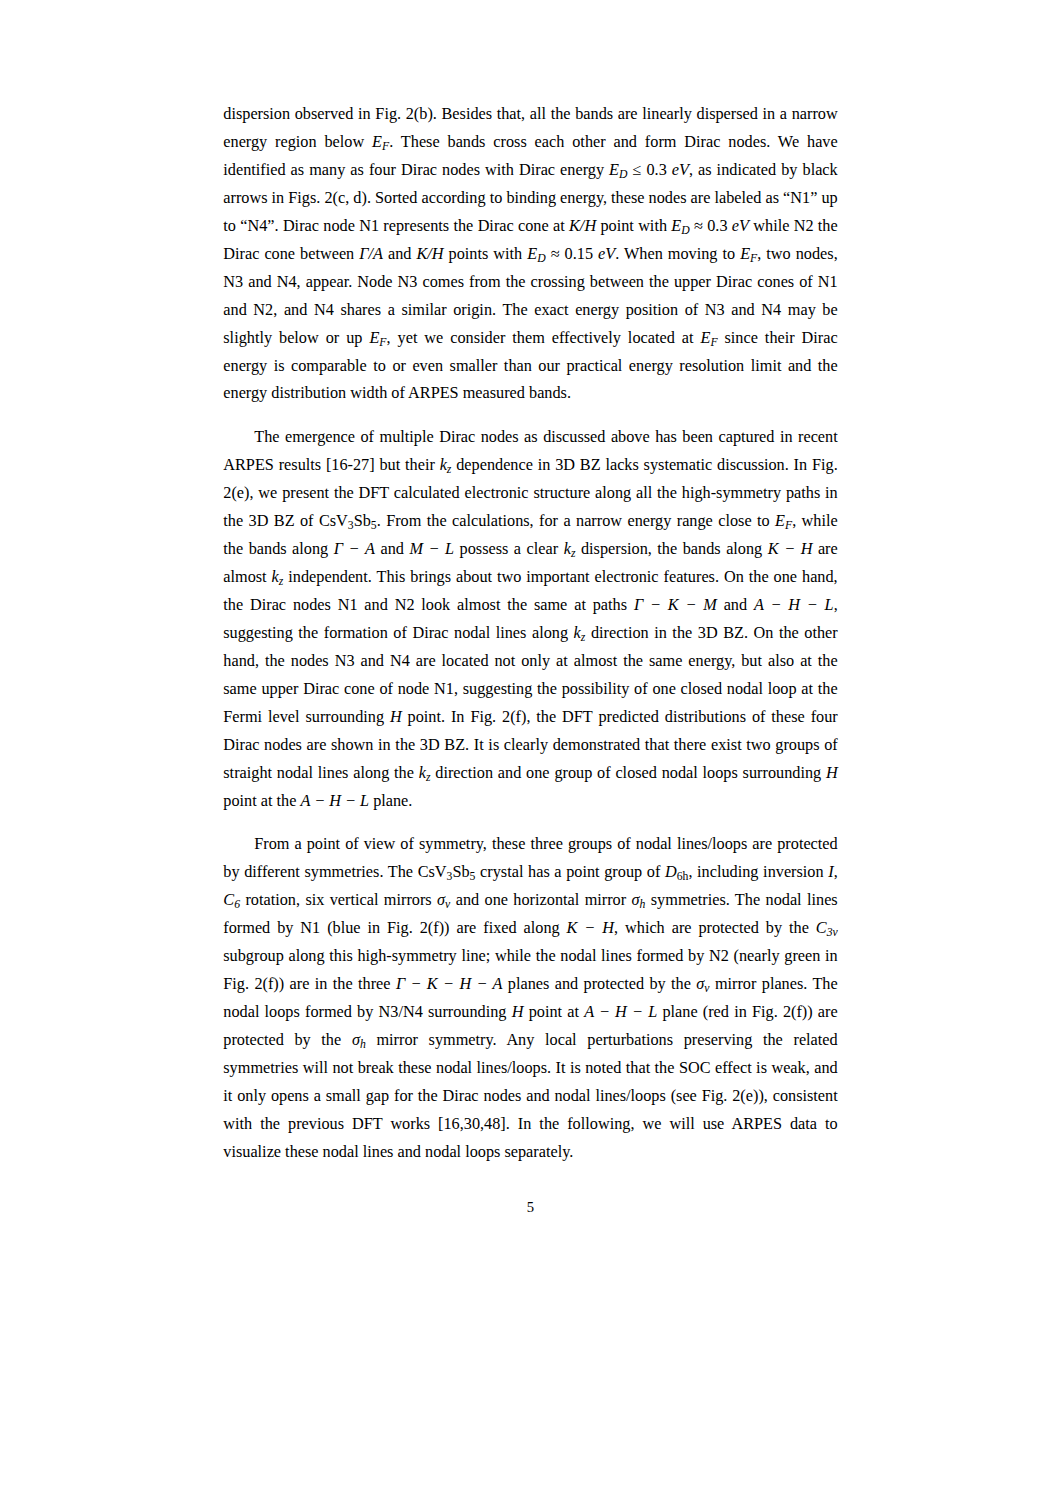dispersion observed in Fig. 2(b). Besides that, all the bands are linearly dispersed in a narrow energy region below EF. These bands cross each other and form Dirac nodes. We have identified as many as four Dirac nodes with Dirac energy ED ≤ 0.3 eV, as indicated by black arrows in Figs. 2(c, d). Sorted according to binding energy, these nodes are labeled as “N1” up to “N4”. Dirac node N1 represents the Dirac cone at K/H point with ED ≈ 0.3 eV while N2 the Dirac cone between Γ/A and K/H points with ED ≈ 0.15 eV. When moving to EF, two nodes, N3 and N4, appear. Node N3 comes from the crossing between the upper Dirac cones of N1 and N2, and N4 shares a similar origin. The exact energy position of N3 and N4 may be slightly below or up EF, yet we consider them effectively located at EF since their Dirac energy is comparable to or even smaller than our practical energy resolution limit and the energy distribution width of ARPES measured bands.
The emergence of multiple Dirac nodes as discussed above has been captured in recent ARPES results [16-27] but their kz dependence in 3D BZ lacks systematic discussion. In Fig. 2(e), we present the DFT calculated electronic structure along all the high-symmetry paths in the 3D BZ of CsV3Sb5. From the calculations, for a narrow energy range close to EF, while the bands along Γ − A and M − L possess a clear kz dispersion, the bands along K − H are almost kz independent. This brings about two important electronic features. On the one hand, the Dirac nodes N1 and N2 look almost the same at paths Γ − K − M and A − H − L, suggesting the formation of Dirac nodal lines along kz direction in the 3D BZ. On the other hand, the nodes N3 and N4 are located not only at almost the same energy, but also at the same upper Dirac cone of node N1, suggesting the possibility of one closed nodal loop at the Fermi level surrounding H point. In Fig. 2(f), the DFT predicted distributions of these four Dirac nodes are shown in the 3D BZ. It is clearly demonstrated that there exist two groups of straight nodal lines along the kz direction and one group of closed nodal loops surrounding H point at the A − H − L plane.
From a point of view of symmetry, these three groups of nodal lines/loops are protected by different symmetries. The CsV3Sb5 crystal has a point group of D6h, including inversion I, C6 rotation, six vertical mirrors σv and one horizontal mirror σh symmetries. The nodal lines formed by N1 (blue in Fig. 2(f)) are fixed along K − H, which are protected by the C3v subgroup along this high-symmetry line; while the nodal lines formed by N2 (nearly green in Fig. 2(f)) are in the three Γ − K − H − A planes and protected by the σv mirror planes. The nodal loops formed by N3/N4 surrounding H point at A − H − L plane (red in Fig. 2(f)) are protected by the σh mirror symmetry. Any local perturbations preserving the related symmetries will not break these nodal lines/loops. It is noted that the SOC effect is weak, and it only opens a small gap for the Dirac nodes and nodal lines/loops (see Fig. 2(e)), consistent with the previous DFT works [16,30,48]. In the following, we will use ARPES data to visualize these nodal lines and nodal loops separately.
5